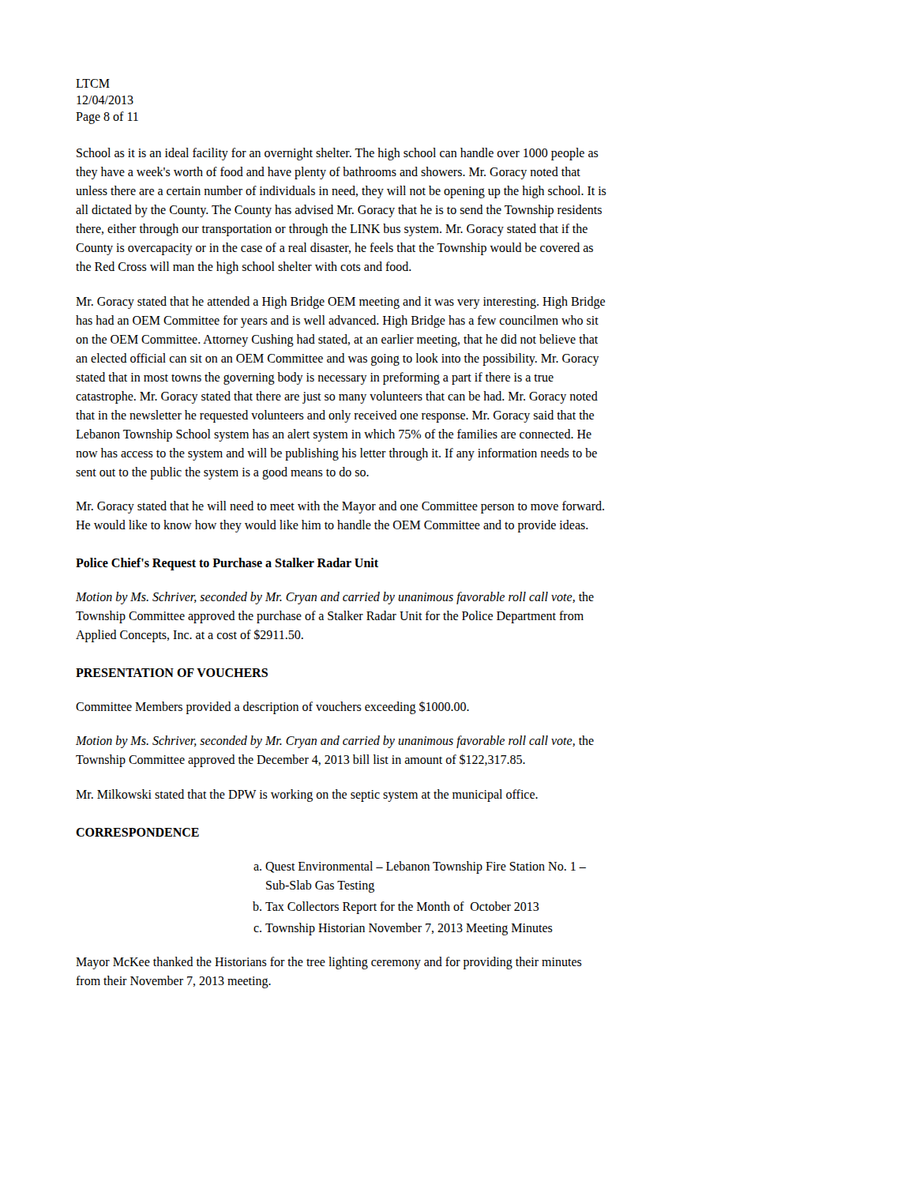LTCM
12/04/2013
Page 8 of 11
School as it is an ideal facility for an overnight shelter. The high school can handle over 1000 people as they have a week's worth of food and have plenty of bathrooms and showers. Mr. Goracy noted that unless there are a certain number of individuals in need, they will not be opening up the high school. It is all dictated by the County. The County has advised Mr. Goracy that he is to send the Township residents there, either through our transportation or through the LINK bus system. Mr. Goracy stated that if the County is overcapacity or in the case of a real disaster, he feels that the Township would be covered as the Red Cross will man the high school shelter with cots and food.
Mr. Goracy stated that he attended a High Bridge OEM meeting and it was very interesting. High Bridge has had an OEM Committee for years and is well advanced. High Bridge has a few councilmen who sit on the OEM Committee. Attorney Cushing had stated, at an earlier meeting, that he did not believe that an elected official can sit on an OEM Committee and was going to look into the possibility. Mr. Goracy stated that in most towns the governing body is necessary in preforming a part if there is a true catastrophe. Mr. Goracy stated that there are just so many volunteers that can be had. Mr. Goracy noted that in the newsletter he requested volunteers and only received one response. Mr. Goracy said that the Lebanon Township School system has an alert system in which 75% of the families are connected. He now has access to the system and will be publishing his letter through it. If any information needs to be sent out to the public the system is a good means to do so.
Mr. Goracy stated that he will need to meet with the Mayor and one Committee person to move forward. He would like to know how they would like him to handle the OEM Committee and to provide ideas.
Police Chief's Request to Purchase a Stalker Radar Unit
Motion by Ms. Schriver, seconded by Mr. Cryan and carried by unanimous favorable roll call vote, the Township Committee approved the purchase of a Stalker Radar Unit for the Police Department from Applied Concepts, Inc. at a cost of $2911.50.
PRESENTATION OF VOUCHERS
Committee Members provided a description of vouchers exceeding $1000.00.
Motion by Ms. Schriver, seconded by Mr. Cryan and carried by unanimous favorable roll call vote, the Township Committee approved the December 4, 2013 bill list in amount of $122,317.85.
Mr. Milkowski stated that the DPW is working on the septic system at the municipal office.
CORRESPONDENCE
Quest Environmental – Lebanon Township Fire Station No. 1 – Sub-Slab Gas Testing
Tax Collectors Report for the Month of October 2013
Township Historian November 7, 2013 Meeting Minutes
Mayor McKee thanked the Historians for the tree lighting ceremony and for providing their minutes from their November 7, 2013 meeting.